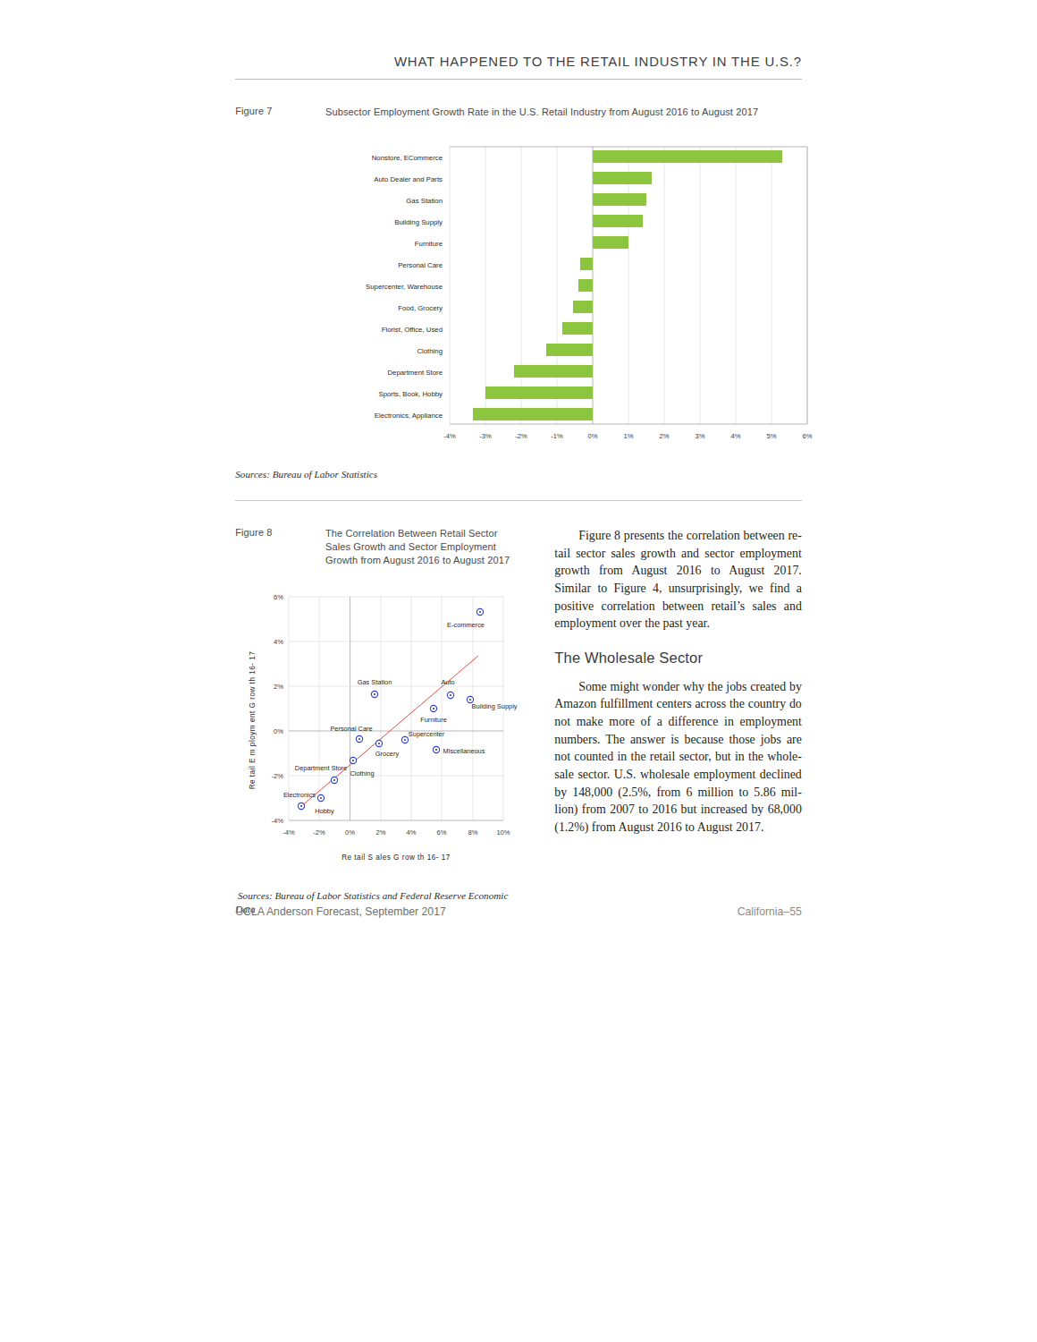What happened to the retail industry in the U.S.?
Figure 7
Subsector Employment Growth Rate in the U.S. Retail Industry from August 2016 to August 2017
Nonstore, ECommerce Auto Dealer and Parts Gas Station Building Supply Furniture Personal Care Supercenter, Warehouse Food, Grocery Florist, Office, Used Clothing Department Store Sports, Book, Hobby Electronics, Appliance -4% -3% -2% -1% 0% 1% 2% 3% 4% 5% 6%
Sources: Bureau of Labor Statistics
Figure 8
The Correlation Between Retail Sector Sales Growth and Sector Employment Growth from August 2016 to August 2017
E-commerce Gas Station Auto Building Supply Furniture Personal Care Supercenter Grocery Miscellaneous Clothing Department Store Hobby Electronics 6% 4% 2% 0% -2% -4% -4% -2% 0% 2% 4% 6% 8% 10% Re tail S ales G row th 16- 17 Re tail E m ploym ent G row th 16- 17
Sources: Bureau of Labor Statistics and Federal Reserve Economic Data
Figure 8 presents the correlation between retail sector sales growth and sector employment growth from August 2016 to August 2017. Similar to Figure 4, unsurprisingly, we find a positive correlation between retail’s sales and employment over the past year.
The Wholesale Sector
Some might wonder why the jobs created by Amazon fulfillment centers across the country do not make more of a difference in employment numbers. The answer is because those jobs are not counted in the retail sector, but in the wholesale sector. U.S. wholesale employment declined by 148,000 (2.5%, from 6 million to 5.86 million) from 2007 to 2016 but increased by 68,000 (1.2%) from August 2016 to August 2017.
UCLA Anderson Forecast, September 2017
California–55